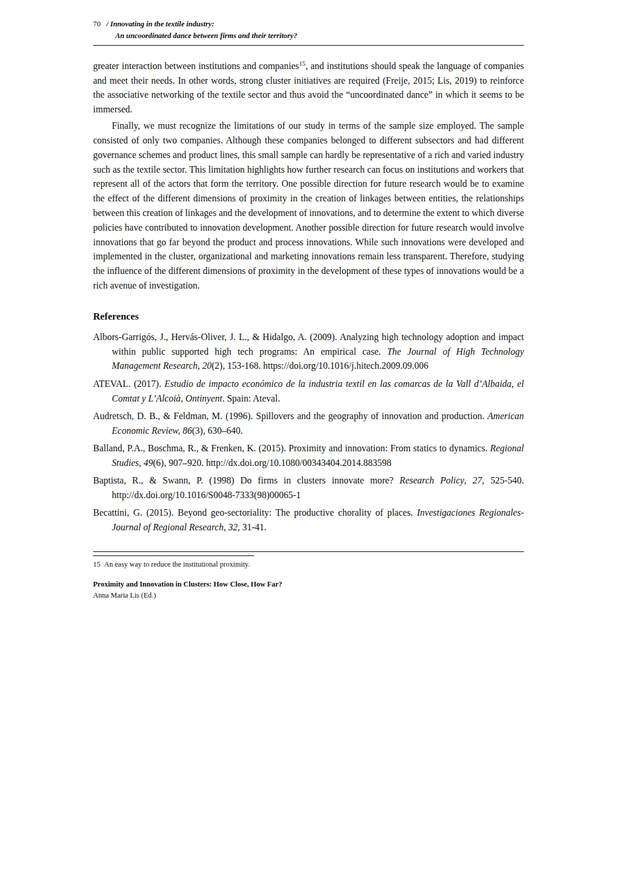70 / Innovating in the textile industry: An uncoordinated dance between firms and their territory?
greater interaction between institutions and companies15, and institutions should speak the language of companies and meet their needs. In other words, strong cluster initiatives are required (Freije, 2015; Lis, 2019) to reinforce the associative networking of the textile sector and thus avoid the “uncoordinated dance” in which it seems to be immersed.
Finally, we must recognize the limitations of our study in terms of the sample size employed. The sample consisted of only two companies. Although these companies belonged to different subsectors and had different governance schemes and product lines, this small sample can hardly be representative of a rich and varied industry such as the textile sector. This limitation highlights how further research can focus on institutions and workers that represent all of the actors that form the territory. One possible direction for future research would be to examine the effect of the different dimensions of proximity in the creation of linkages between entities, the relationships between this creation of linkages and the development of innovations, and to determine the extent to which diverse policies have contributed to innovation development. Another possible direction for future research would involve innovations that go far beyond the product and process innovations. While such innovations were developed and implemented in the cluster, organizational and marketing innovations remain less transparent. Therefore, studying the influence of the different dimensions of proximity in the development of these types of innovations would be a rich avenue of investigation.
References
Albors-Garrigós, J., Hervás-Oliver, J. L., & Hidalgo, A. (2009). Analyzing high technology adoption and impact within public supported high tech programs: An empirical case. The Journal of High Technology Management Research, 20(2), 153-168. https://doi.org/10.1016/j.hitech.2009.09.006
ATEVAL. (2017). Estudio de impacto económico de la industria textil en las comarcas de la Vall d’Albaida, el Comtat y L’Alcoià, Ontinyent. Spain: Ateval.
Audretsch, D. B., & Feldman, M. (1996). Spillovers and the geography of innovation and production. American Economic Review, 86(3), 630–640.
Balland, P.A., Boschma, R., & Frenken, K. (2015). Proximity and innovation: From statics to dynamics. Regional Studies, 49(6), 907–920. http://dx.doi.org/10.1080/00343404.2014.883598
Baptista, R., & Swann, P. (1998) Do firms in clusters innovate more? Research Policy, 27, 525-540. http://dx.doi.org/10.1016/S0048-7333(98)00065-1
Becattini, G. (2015). Beyond geo-sectoriality: The productive chorality of places. Investigaciones Regionales-Journal of Regional Research, 32, 31-41.
15 An easy way to reduce the institutional proximity.
Proximity and Innovation in Clusters: How Close, How Far?
Anna Maria Lis (Ed.)